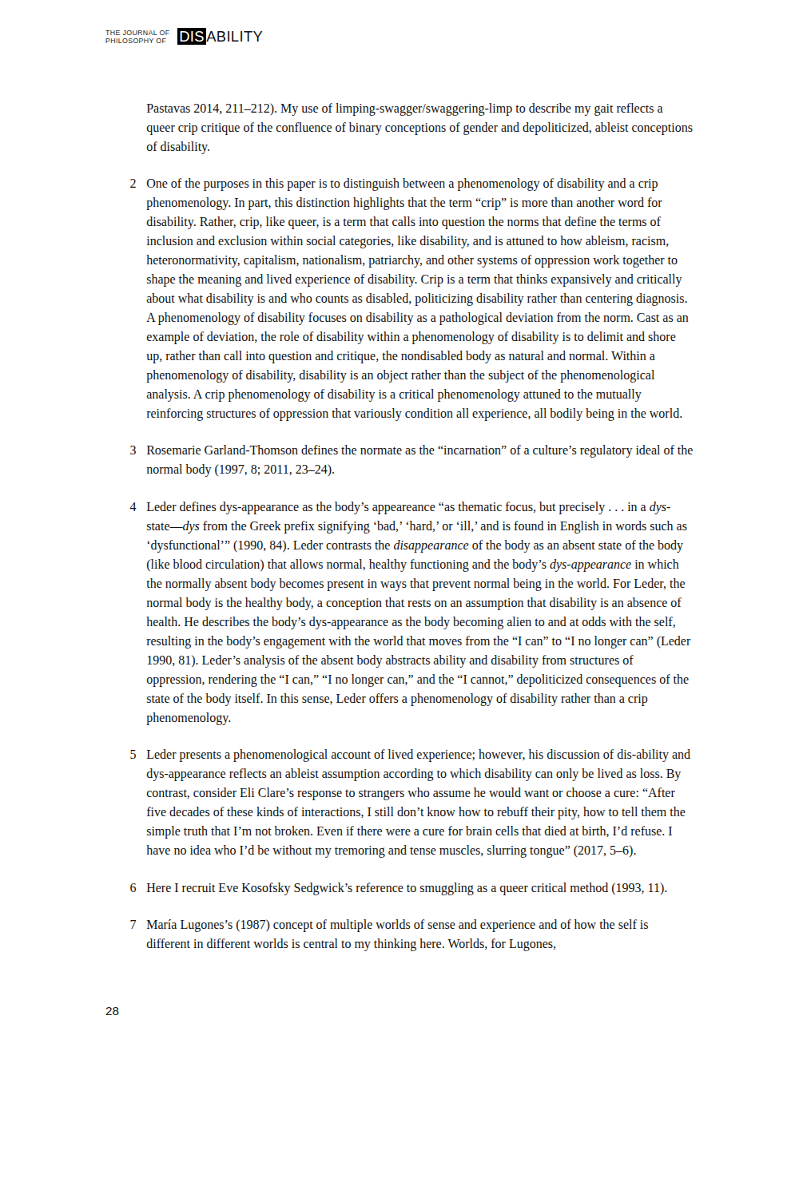The Journal of
Philosophy of
Disability
Pastavas 2014, 211–212). My use of limping-swagger/swaggering-limp to describe my gait reflects a queer crip critique of the confluence of binary conceptions of gender and depoliticized, ableist conceptions of disability.
2 One of the purposes in this paper is to distinguish between a phenomenology of disability and a crip phenomenology. In part, this distinction highlights that the term “crip” is more than another word for disability. Rather, crip, like queer, is a term that calls into question the norms that define the terms of inclusion and exclusion within social categories, like disability, and is attuned to how ableism, racism, heteronormativity, capitalism, nationalism, patriarchy, and other systems of oppression work together to shape the meaning and lived experience of disability. Crip is a term that thinks expansively and critically about what disability is and who counts as disabled, politicizing disability rather than centering diagnosis. A phenomenology of disability focuses on disability as a pathological deviation from the norm. Cast as an example of deviation, the role of disability within a phenomenology of disability is to delimit and shore up, rather than call into question and critique, the nondisabled body as natural and normal. Within a phenomenology of disability, disability is an object rather than the subject of the phenomenological analysis. A crip phenomenology of disability is a critical phenomenology attuned to the mutually reinforcing structures of oppression that variously condition all experience, all bodily being in the world.
3 Rosemarie Garland-Thomson defines the normate as the “incarnation” of a culture’s regulatory ideal of the normal body (1997, 8; 2011, 23–24).
4 Leder defines dys-appearance as the body’s appeareance “as thematic focus, but precisely . . . in a dys-state—dys from the Greek prefix signifying ‘bad,’ ‘hard,’ or ‘ill,’ and is found in English in words such as ‘dysfunctional’” (1990, 84). Leder contrasts the disappearance of the body as an absent state of the body (like blood circulation) that allows normal, healthy functioning and the body’s dys-appearance in which the normally absent body becomes present in ways that prevent normal being in the world. For Leder, the normal body is the healthy body, a conception that rests on an assumption that disability is an absence of health. He describes the body’s dys-appearance as the body becoming alien to and at odds with the self, resulting in the body’s engagement with the world that moves from the “I can” to “I no longer can” (Leder 1990, 81). Leder’s analysis of the absent body abstracts ability and disability from structures of oppression, rendering the “I can,” “I no longer can,” and the “I cannot,” depoliticized consequences of the state of the body itself. In this sense, Leder offers a phenomenology of disability rather than a crip phenomenology.
5 Leder presents a phenomenological account of lived experience; however, his discussion of dis-ability and dys-appearance reflects an ableist assumption according to which disability can only be lived as loss. By contrast, consider Eli Clare’s response to strangers who assume he would want or choose a cure: “After five decades of these kinds of interactions, I still don’t know how to rebuff their pity, how to tell them the simple truth that I’m not broken. Even if there were a cure for brain cells that died at birth, I’d refuse. I have no idea who I’d be without my tremoring and tense muscles, slurring tongue” (2017, 5–6).
6 Here I recruit Eve Kosofsky Sedgwick’s reference to smuggling as a queer critical method (1993, 11).
7 María Lugones’s (1987) concept of multiple worlds of sense and experience and of how the self is different in different worlds is central to my thinking here. Worlds, for Lugones,
28